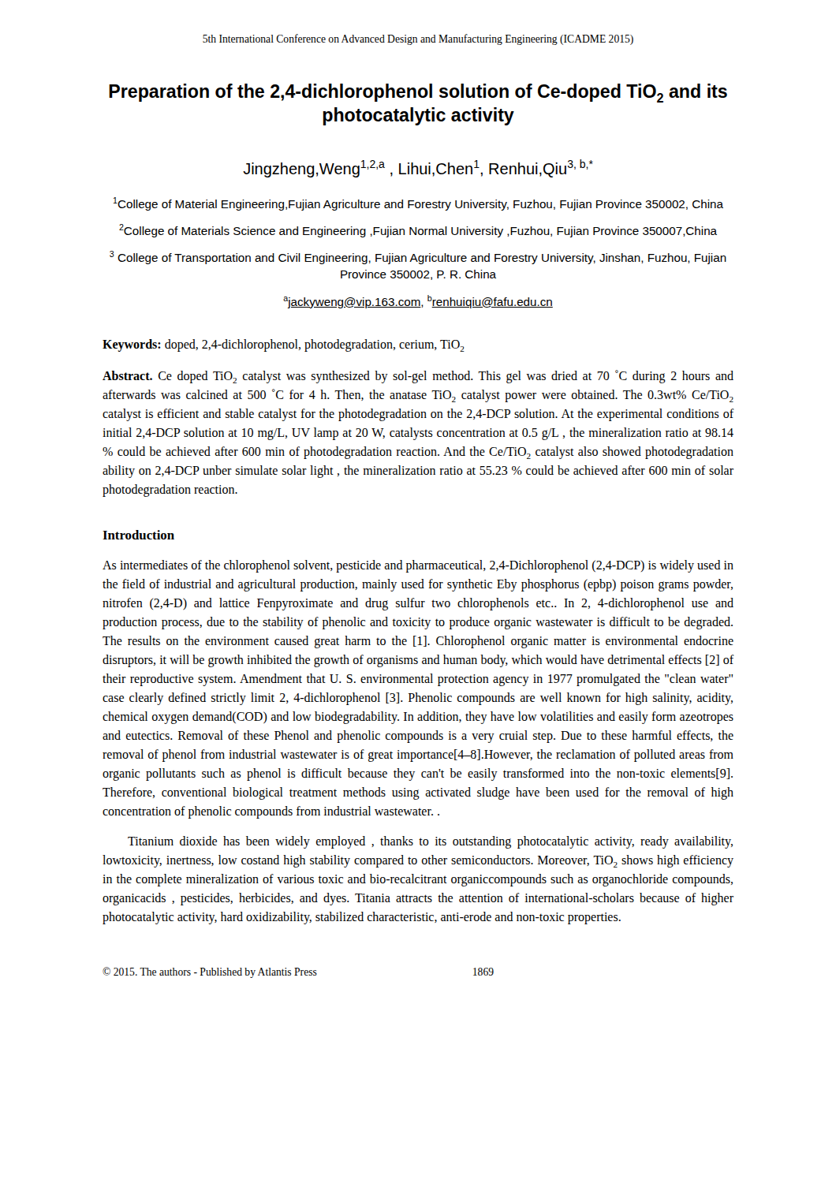5th International Conference on Advanced Design and Manufacturing Engineering (ICADME 2015)
Preparation of the 2,4-dichlorophenol solution of Ce-doped TiO2 and its photocatalytic activity
Jingzheng,Weng1,2,a , Lihui,Chen1, Renhui,Qiu3, b,*
1College of Material Engineering,Fujian Agriculture and Forestry University, Fuzhou, Fujian Province 350002, China
2College of Materials Science and Engineering ,Fujian Normal University ,Fuzhou, Fujian Province 350007,China
3 College of Transportation and Civil Engineering, Fujian Agriculture and Forestry University, Jinshan, Fuzhou, Fujian Province 350002, P. R. China
ajackyweng@vip.163.com, brenhuiqiu@fafu.edu.cn
Keywords: doped, 2,4-dichlorophenol, photodegradation, cerium, TiO2
Abstract. Ce doped TiO2 catalyst was synthesized by sol-gel method. This gel was dried at 70 ˚C during 2 hours and afterwards was calcined at 500 ˚C for 4 h. Then, the anatase TiO2 catalyst power were obtained. The 0.3wt% Ce/TiO2 catalyst is efficient and stable catalyst for the photodegradation on the 2,4-DCP solution. At the experimental conditions of initial 2,4-DCP solution at 10 mg/L, UV lamp at 20 W, catalysts concentration at 0.5 g/L , the mineralization ratio at 98.14 % could be achieved after 600 min of photodegradation reaction. And the Ce/TiO2 catalyst also showed photodegradation ability on 2,4-DCP unber simulate solar light , the mineralization ratio at 55.23 % could be achieved after 600 min of solar photodegradation reaction.
Introduction
As intermediates of the chlorophenol solvent, pesticide and pharmaceutical, 2,4-Dichlorophenol (2,4-DCP) is widely used in the field of industrial and agricultural production, mainly used for synthetic Eby phosphorus (epbp) poison grams powder, nitrofen (2,4-D) and lattice Fenpyroximate and drug sulfur two chlorophenols etc.. In 2, 4-dichlorophenol use and production process, due to the stability of phenolic and toxicity to produce organic wastewater is difficult to be degraded. The results on the environment caused great harm to the [1]. Chlorophenol organic matter is environmental endocrine disruptors, it will be growth inhibited the growth of organisms and human body, which would have detrimental effects [2] of their reproductive system. Amendment that U. S. environmental protection agency in 1977 promulgated the "clean water" case clearly defined strictly limit 2, 4-dichlorophenol [3]. Phenolic compounds are well known for high salinity, acidity, chemical oxygen demand(COD) and low biodegradability. In addition, they have low volatilities and easily form azeotropes and eutectics. Removal of these Phenol and phenolic compounds is a very cruial step. Due to these harmful effects, the removal of phenol from industrial wastewater is of great importance[4–8].However, the reclamation of polluted areas from organic pollutants such as phenol is difficult because they can't be easily transformed into the non-toxic elements[9]. Therefore, conventional biological treatment methods using activated sludge have been used for the removal of high concentration of phenolic compounds from industrial wastewater. .
Titanium dioxide has been widely employed , thanks to its outstanding photocatalytic activity, ready availability, lowtoxicity, inertness, low costand high stability compared to other semiconductors. Moreover, TiO2 shows high efficiency in the complete mineralization of various toxic and bio-recalcitrant organiccompounds such as organochloride compounds, organicacids , pesticides, herbicides, and dyes. Titania attracts the attention of international-scholars because of higher photocatalytic activity, hard oxidizability, stabilized characteristic, anti-erode and non-toxic properties.
© 2015. The authors - Published by Atlantis Press 1869